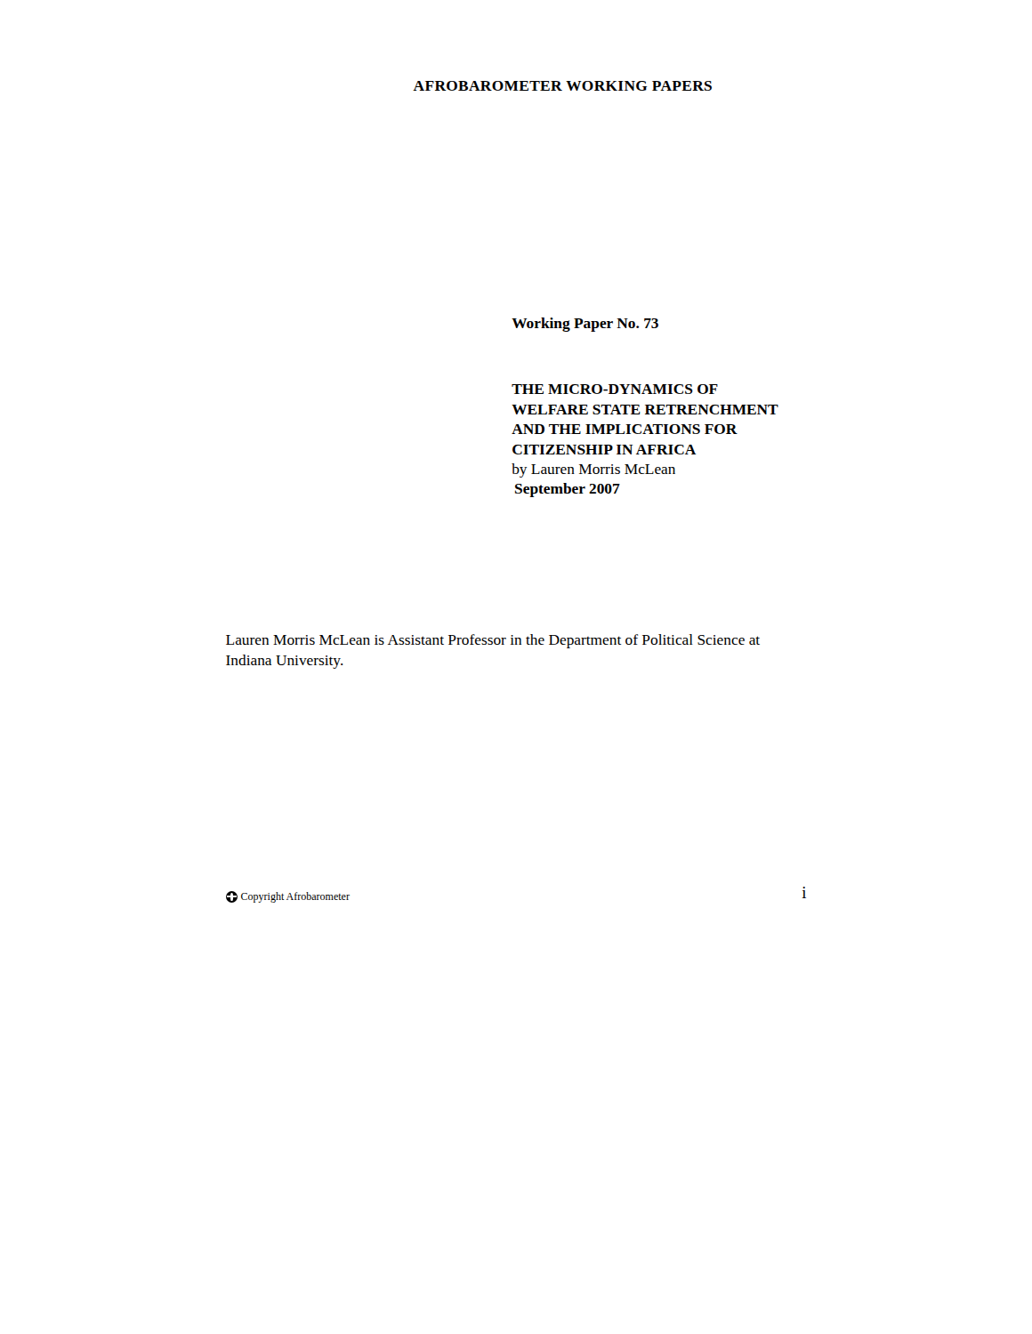AFROBAROMETER WORKING PAPERS
Working Paper No. 73
THE MICRO-DYNAMICS OF
WELFARE STATE RETRENCHMENT
AND THE IMPLICATIONS FOR
CITIZENSHIP IN AFRICA
by Lauren Morris McLean
September 2007
Lauren Morris McLean is Assistant Professor in the Department of Political Science at Indiana University.
Copyright Afrobarometer
i